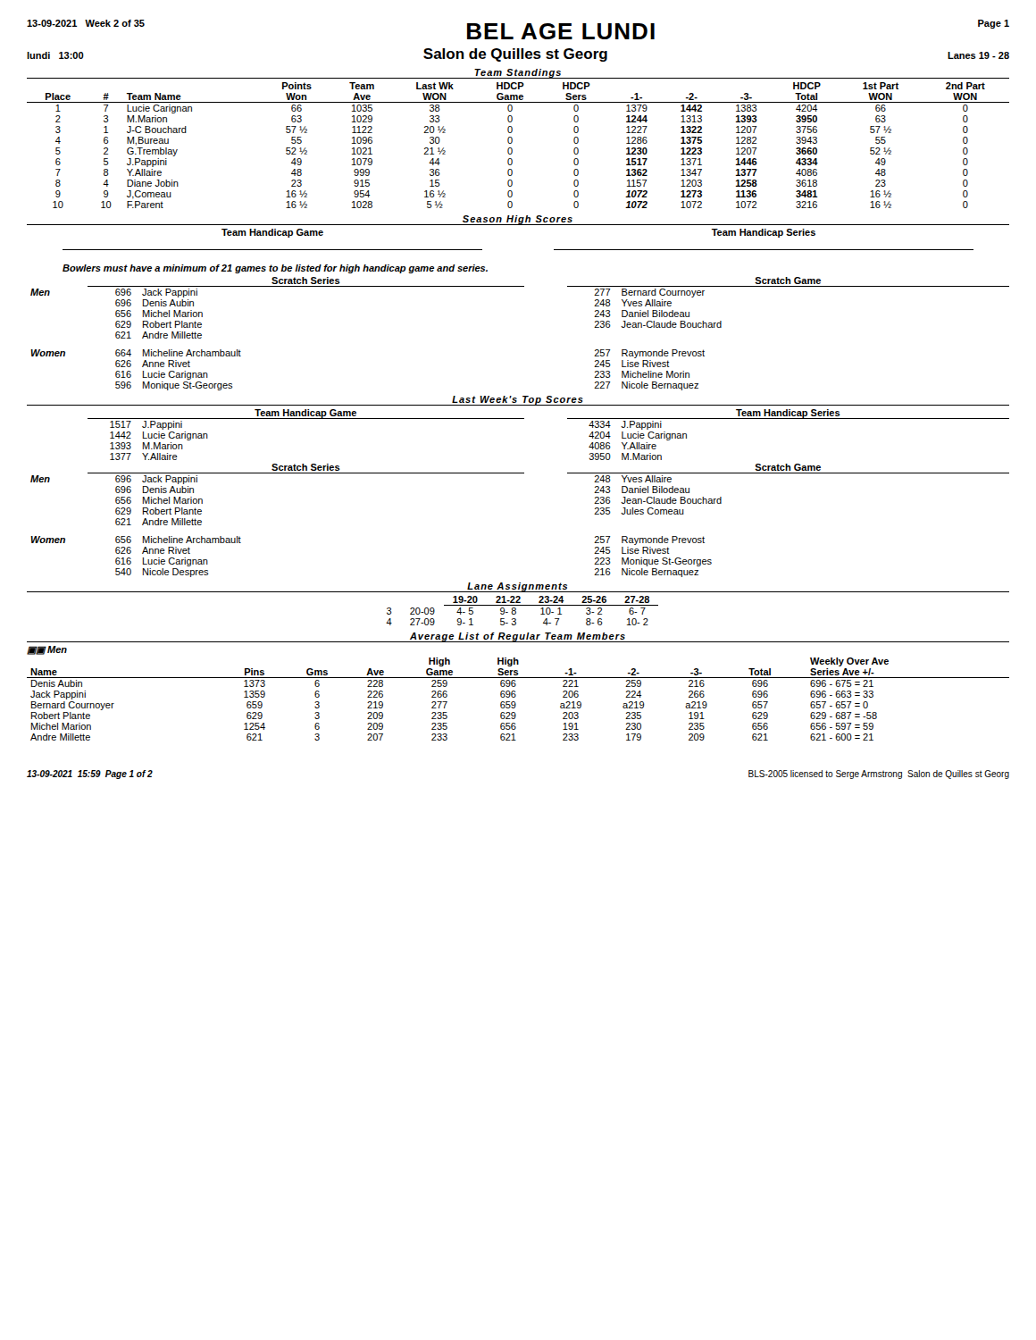13-09-2021 Week 2 of 35
BEL AGE LUNDI
Page 1
lundi 13:00
Salon de Quilles st Georg
Lanes 19 - 28
Team Standings
| | | | Points | Team | Last Wk | HDCP | HDCP | | | | HDCP | 1st Part | 2nd Part |
| --- | --- | --- | --- | --- | --- | --- | --- | --- | --- | --- | --- | --- | --- |
| Place | # | Team Name | Won | Ave | WON | Game | Sers | -1- | -2- | -3- | Total | WON | WON |
| 1 | 7 | Lucie Carignan | 66 | 1035 | 38 | 0 | 0 | 1379 | 1442 | 1383 | 4204 | 66 | 0 |
| 2 | 3 | M.Marion | 63 | 1029 | 33 | 0 | 0 | 1244 | 1313 | 1393 | 3950 | 63 | 0 |
| 3 | 1 | J-C Bouchard | 57 ½ | 1122 | 20 ½ | 0 | 0 | 1227 | 1322 | 1207 | 3756 | 57 ½ | 0 |
| 4 | 6 | M,Bureau | 55 | 1096 | 30 | 0 | 0 | 1286 | 1375 | 1282 | 3943 | 55 | 0 |
| 5 | 2 | G.Tremblay | 52 ½ | 1021 | 21 ½ | 0 | 0 | 1230 | 1223 | 1207 | 3660 | 52 ½ | 0 |
| 6 | 5 | J.Pappini | 49 | 1079 | 44 | 0 | 0 | 1517 | 1371 | 1446 | 4334 | 49 | 0 |
| 7 | 8 | Y.Allaire | 48 | 999 | 36 | 0 | 0 | 1362 | 1347 | 1377 | 4086 | 48 | 0 |
| 8 | 4 | Diane Jobin | 23 | 915 | 15 | 0 | 0 | 1157 | 1203 | 1258 | 3618 | 23 | 0 |
| 9 | 9 | J,Comeau | 16 ½ | 954 | 16 ½ | 0 | 0 | 1072 | 1273 | 1136 | 3481 | 16 ½ | 0 |
| 10 | 10 | F.Parent | 16 ½ | 1028 | 5 ½ | 0 | 0 | 1072 | 1072 | 1072 | 3216 | 16 ½ | 0 |
Season High Scores
Team Handicap Game
Team Handicap Series
Bowlers must have a minimum of 21 games to be listed for high handicap game and series.
| | Scratch Series | | Scratch Game |
| Men | 696 | Jack Pappini | | 277 | Bernard Cournoyer |
| | 696 | Denis Aubin | | 248 | Yves Allaire |
| | 656 | Michel Marion | | 243 | Daniel Bilodeau |
| | 629 | Robert Plante | | 236 | Jean-Claude Bouchard |
| | 621 | Andre Millette | | | |
| Women | 664 | Micheline Archambault | | 257 | Raymonde Prevost |
| | 626 | Anne Rivet | | 245 | Lise Rivest |
| | 616 | Lucie Carignan | | 233 | Micheline Morin |
| | 596 | Monique St-Georges | | 227 | Nicole Bernaquez |
Last Week's Top Scores
| | Team Handicap Game | | Team Handicap Series |
| | 1517 | J.Pappini | | 4334 | J.Pappini |
| | 1442 | Lucie Carignan | | 4204 | Lucie Carignan |
| | 1393 | M.Marion | | 4086 | Y.Allaire |
| | 1377 | Y.Allaire | | 3950 | M.Marion |
| | Scratch Series | | Scratch Game |
| Men | 696 | Jack Pappini | | 248 | Yves Allaire |
| | 696 | Denis Aubin | | 243 | Daniel Bilodeau |
| | 656 | Michel Marion | | 236 | Jean-Claude Bouchard |
| | 629 | Robert Plante | | 235 | Jules Comeau |
| | 621 | Andre Millette | | | |
| Women | 656 | Micheline Archambault | | 257 | Raymonde Prevost |
| | 626 | Anne Rivet | | 245 | Lise Rivest |
| | 616 | Lucie Carignan | | 223 | Monique St-Georges |
| | 540 | Nicole Despres | | 216 | Nicole Bernaquez |
Lane Assignments
| | | 19-20 | 21-22 | 23-24 | 25-26 | 27-28 |
| 3 | 20-09 | 4- 5 | 9- 8 | 10- 1 | 3- 2 | 6- 7 |
| 4 | 27-09 | 9- 1 | 5- 3 | 4- 7 | 8- 6 | 10- 2 |
Average List of Regular Team Members
▣▣ Men
| | | | | High | High | | | | | Weekly Over Ave |
| --- | --- | --- | --- | --- | --- | --- | --- | --- | --- | --- |
| Name | Pins | Gms | Ave | Game | Sers | -1- | -2- | -3- | Total | Series Ave +/- |
| Denis Aubin | 1373 | 6 | 228 | 259 | 696 | 221 | 259 | 216 | 696 | 696 - 675 = 21 |
| Jack Pappini | 1359 | 6 | 226 | 266 | 696 | 206 | 224 | 266 | 696 | 696 - 663 = 33 |
| Bernard Cournoyer | 659 | 3 | 219 | 277 | 659 | a219 | a219 | a219 | 657 | 657 - 657 = 0 |
| Robert Plante | 629 | 3 | 209 | 235 | 629 | 203 | 235 | 191 | 629 | 629 - 687 = -58 |
| Michel Marion | 1254 | 6 | 209 | 235 | 656 | 191 | 230 | 235 | 656 | 656 - 597 = 59 |
| Andre Millette | 621 | 3 | 207 | 233 | 621 | 233 | 179 | 209 | 621 | 621 - 600 = 21 |
13-09-2021 15:59 Page 1 of 2
BLS-2005 licensed to Serge Armstrong Salon de Quilles st Georg